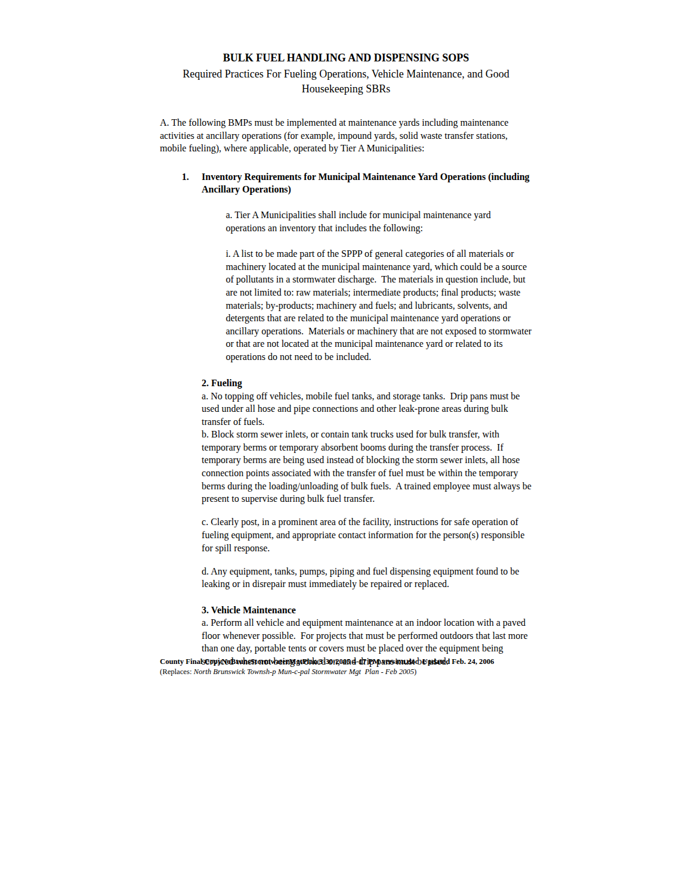BULK FUEL HANDLING AND DISPENSING SOPS
Required Practices For Fueling Operations, Vehicle Maintenance, and Good
Housekeeping SBRs
A. The following BMPs must be implemented at maintenance yards including maintenance activities at ancillary operations (for example, impound yards, solid waste transfer stations, mobile fueling), where applicable, operated by Tier A Municipalities:
Inventory Requirements for Municipal Maintenance Yard Operations (including Ancillary Operations)
a. Tier A Municipalities shall include for municipal maintenance yard operations an inventory that includes the following:
i. A list to be made part of the SPPP of general categories of all materials or machinery located at the municipal maintenance yard, which could be a source of pollutants in a stormwater discharge. The materials in question include, but are not limited to: raw materials; intermediate products; final products; waste materials; by-products; machinery and fuels; and lubricants, solvents, and detergents that are related to the municipal maintenance yard operations or ancillary operations. Materials or machinery that are not exposed to stormwater or that are not located at the municipal maintenance yard or related to its operations do not need to be included.
2. Fueling
a. No topping off vehicles, mobile fuel tanks, and storage tanks. Drip pans must be used under all hose and pipe connections and other leak-prone areas during bulk transfer of fuels.
b. Block storm sewer inlets, or contain tank trucks used for bulk transfer, with temporary berms or temporary absorbent booms during the transfer process. If temporary berms are being used instead of blocking the storm sewer inlets, all hose connection points associated with the transfer of fuel must be within the temporary berms during the loading/unloading of bulk fuels. A trained employee must always be present to supervise during bulk fuel transfer.
c. Clearly post, in a prominent area of the facility, instructions for safe operation of fueling equipment, and appropriate contact information for the person(s) responsible for spill response.
d. Any equipment, tanks, pumps, piping and fuel dispensing equipment found to be leaking or in disrepair must immediately be repaired or replaced.
3. Vehicle Maintenance
a. Perform all vehicle and equipment maintenance at an indoor location with a paved floor whenever possible. For projects that must be performed outdoors that last more than one day, portable tents or covers must be placed over the equipment being serviced when not being worked on, and drip pans must be used.
County Final CopyNoBrunsStormwaterMgtPlan 3-30-2005 4-17 PM version.doc Updated Feb. 24, 2006
(Replaces: North Brunswick Townsh-p Mun-c-pal Stormwater Mgt Plan - Feb 2005)